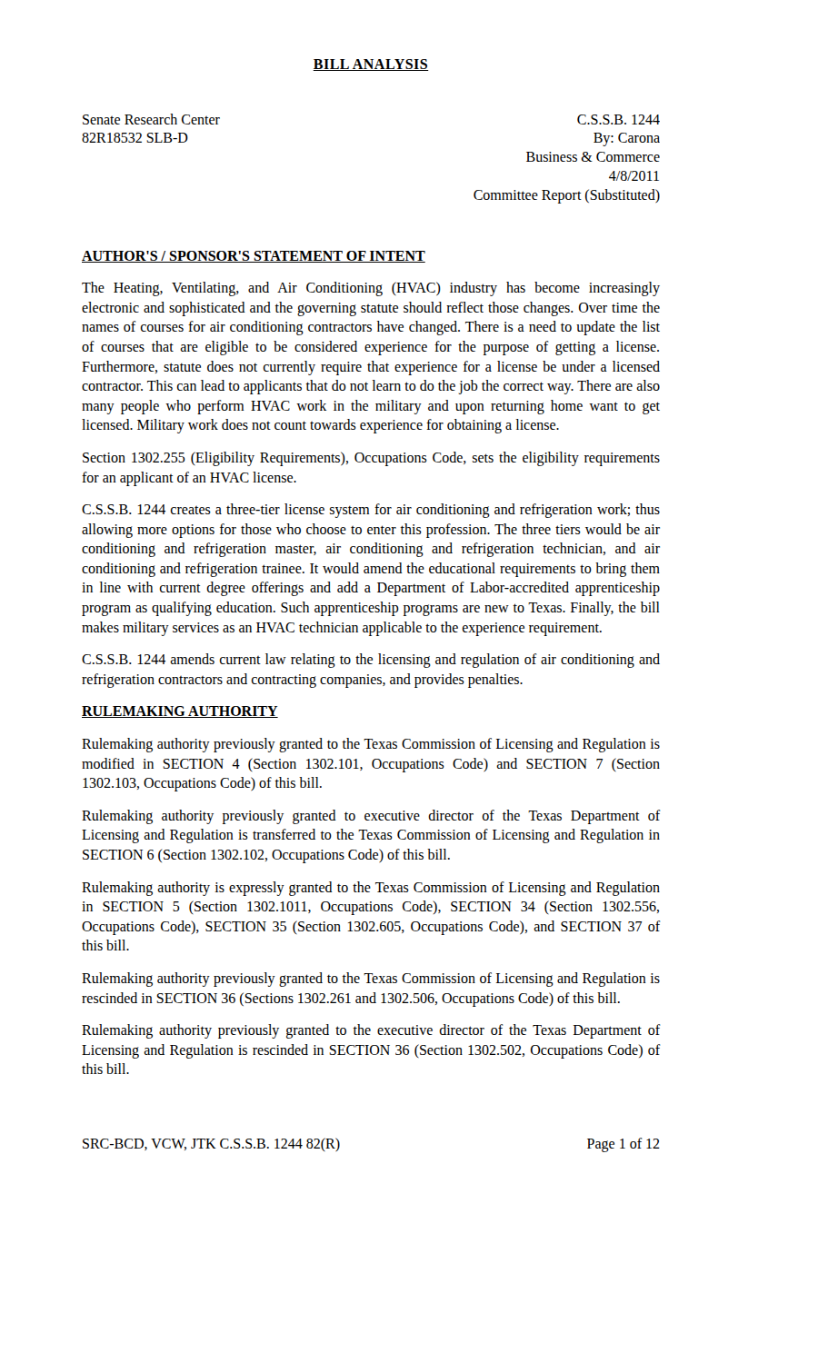BILL ANALYSIS
Senate Research Center
82R18532 SLB-D
C.S.S.B. 1244
By: Carona
Business & Commerce
4/8/2011
Committee Report (Substituted)
AUTHOR'S / SPONSOR'S STATEMENT OF INTENT
The Heating, Ventilating, and Air Conditioning (HVAC) industry has become increasingly electronic and sophisticated and the governing statute should reflect those changes. Over time the names of courses for air conditioning contractors have changed. There is a need to update the list of courses that are eligible to be considered experience for the purpose of getting a license. Furthermore, statute does not currently require that experience for a license be under a licensed contractor. This can lead to applicants that do not learn to do the job the correct way. There are also many people who perform HVAC work in the military and upon returning home want to get licensed. Military work does not count towards experience for obtaining a license.
Section 1302.255 (Eligibility Requirements), Occupations Code, sets the eligibility requirements for an applicant of an HVAC license.
C.S.S.B. 1244 creates a three-tier license system for air conditioning and refrigeration work; thus allowing more options for those who choose to enter this profession. The three tiers would be air conditioning and refrigeration master, air conditioning and refrigeration technician, and air conditioning and refrigeration trainee. It would amend the educational requirements to bring them in line with current degree offerings and add a Department of Labor-accredited apprenticeship program as qualifying education. Such apprenticeship programs are new to Texas. Finally, the bill makes military services as an HVAC technician applicable to the experience requirement.
C.S.S.B. 1244 amends current law relating to the licensing and regulation of air conditioning and refrigeration contractors and contracting companies, and provides penalties.
RULEMAKING AUTHORITY
Rulemaking authority previously granted to the Texas Commission of Licensing and Regulation is modified in SECTION 4 (Section 1302.101, Occupations Code) and SECTION 7 (Section 1302.103, Occupations Code) of this bill.
Rulemaking authority previously granted to executive director of the Texas Department of Licensing and Regulation is transferred to the Texas Commission of Licensing and Regulation in SECTION 6 (Section 1302.102, Occupations Code) of this bill.
Rulemaking authority is expressly granted to the Texas Commission of Licensing and Regulation in SECTION 5 (Section 1302.1011, Occupations Code), SECTION 34 (Section 1302.556, Occupations Code), SECTION 35 (Section 1302.605, Occupations Code), and SECTION 37 of this bill.
Rulemaking authority previously granted to the Texas Commission of Licensing and Regulation is rescinded in SECTION 36 (Sections 1302.261 and 1302.506, Occupations Code) of this bill.
Rulemaking authority previously granted to the executive director of the Texas Department of Licensing and Regulation is rescinded in SECTION 36 (Section 1302.502, Occupations Code) of this bill.
SRC-BCD, VCW, JTK C.S.S.B. 1244 82(R)
Page 1 of 12